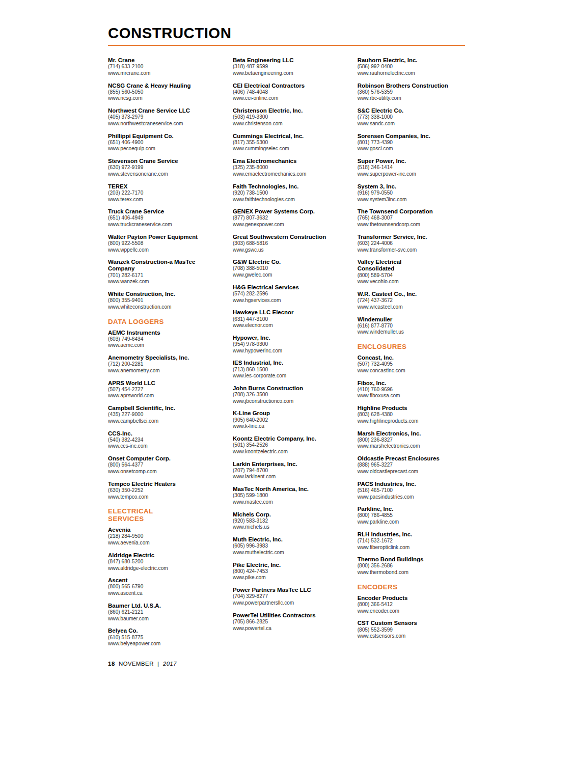CONSTRUCTION
Mr. Crane
(714) 633-2100
www.mrcrane.com
NCSG Crane & Heavy Hauling
(855) 560-5050
www.ncsg.com
Northwest Crane Service LLC
(405) 373-2979
www.northwestcraneservice.com
Phillippi Equipment Co.
(651) 406-4900
www.pecoequip.com
Stevenson Crane Service
(630) 972-9199
www.stevensoncrane.com
TEREX
(203) 222-7170
www.terex.com
Truck Crane Service
(651) 406-4949
www.truckcraneservice.com
Walter Payton Power Equipment
(800) 922-5508
www.wppellc.com
Wanzek Construction-a MasTec Company
(701) 282-6171
www.wanzek.com
White Construction, Inc.
(800) 355-9401
www.whiteconstruction.com
DATA LOGGERS
AEMC Instruments
(603) 749-6434
www.aemc.com
Anemometry Specialists, Inc.
(712) 200-2281
www.anemometry.com
APRS World LLC
(507) 454-2727
www.aprsworld.com
Campbell Scientific, Inc.
(435) 227-9000
www.campbellsci.com
CCS-Inc.
(540) 382-4234
www.ccs-inc.com
Onset Computer Corp.
(800) 564-4377
www.onsetcomp.com
Tempco Electric Heaters
(630) 350-2252
www.tempco.com
ELECTRICAL
SERVICES
Aevenia
(218) 284-9500
www.aevenia.com
Aldridge Electric
(847) 680-5200
www.aldridge-electric.com
Ascent
(800) 565-6790
www.ascent.ca
Baumer Ltd. U.S.A.
(860) 621-2121
www.baumer.com
Belyea Co.
(610) 515-8775
www.belyeapower.com
Beta Engineering LLC
(318) 487-9599
www.betaengineering.com
CEI Electrical Contractors
(406) 748-4048
www.cei-online.com
Christenson Electric, Inc.
(503) 419-3300
www.christenson.com
Cummings Electrical, Inc.
(817) 355-5300
www.cummingselec.com
Ema Electromechanics
(325) 235-8000
www.emaelectromechanics.com
Faith Technologies, Inc.
(920) 738-1500
www.faithtechnologies.com
GENEX Power Systems Corp.
(877) 807-3632
www.genexpower.com
Great Southwestern Construction
(303) 688-5816
www.gswc.us
G&W Electric Co.
(708) 388-5010
www.gwelec.com
H&G Electrical Services
(574) 282-2596
www.hgservices.com
Hawkeye LLC Elecnor
(631) 447-3100
www.elecnor.com
Hypower, Inc.
(954) 978-9300
www.hypowerinc.com
IES Industrial, Inc.
(713) 860-1500
www.ies-corporate.com
John Burns Construction
(708) 326-3500
www.jbconstructionco.com
K-Line Group
(905) 640-2002
www.k-line.ca
Koontz Electric Company, Inc.
(501) 354-2526
www.koontzelectric.com
Larkin Enterprises, Inc.
(207) 794-8700
www.larkinent.com
MasTec North America, Inc.
(305) 599-1800
www.mastec.com
Michels Corp.
(920) 583-3132
www.michels.us
Muth Electric, Inc.
(605) 996-3983
www.muthelectric.com
Pike Electric, Inc.
(800) 424-7453
www.pike.com
Power Partners MasTec LLC
(704) 329-8277
www.powerpartnersllc.com
PowerTel Utilities Contractors
(705) 866-2825
www.powertel.ca
Rauhorn Electric, Inc.
(586) 992-0400
www.rauhornelectric.com
Robinson Brothers Construction
(360) 576-5359
www.rbc-utility.com
S&C Electric Co.
(773) 338-1000
www.sandc.com
Sorensen Companies, Inc.
(801) 773-4390
www.gosci.com
Super Power, Inc.
(518) 346-1414
www.superpower-inc.com
System 3, Inc.
(916) 979-0550
www.system3inc.com
The Townsend Corporation
(765) 468-3007
www.thetownsendcorp.com
Transformer Service, Inc.
(603) 224-4006
www.transformer-svc.com
Valley Electrical
Consolidated
(800) 589-5704
www.vecohio.com
W.R. Casteel Co., Inc.
(724) 437-3672
www.wrcasteel.com
Windemuller
(616) 877-8770
www.windemuller.us
ENCLOSURES
Concast, Inc.
(507) 732-4095
www.concastinc.com
Fibox, Inc.
(410) 760-9696
www.fiboxusa.com
Highline Products
(803) 628-4380
www.highlineproducts.com
Marsh Electronics, Inc.
(800) 236-8327
www.marshelectronics.com
Oldcastle Precast Enclosures
(888) 965-3227
www.oldcastleprecast.com
PACS Industries, Inc.
(516) 465-7100
www.pacsindustries.com
Parkline, Inc.
(800) 786-4855
www.parkline.com
RLH Industries, Inc.
(714) 532-1672
www.fiberopticlink.com
Thermo Bond Buildings
(800) 356-2686
www.thermobond.com
ENCODERS
Encoder Products
(800) 366-5412
www.encoder.com
CST Custom Sensors
(805) 552-3599
www.cstsensors.com
18 NOVEMBER | 2017